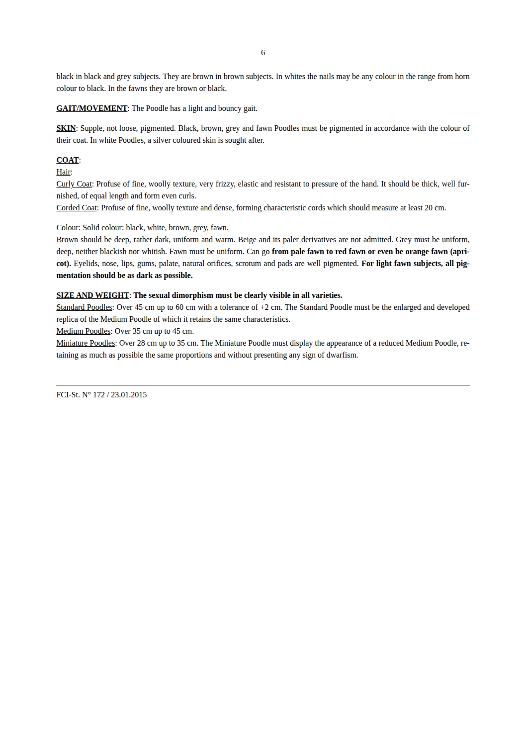6
black in black and grey subjects. They are brown in brown subjects. In whites the nails may be any colour in the range from horn colour to black. In the fawns they are brown or black.
GAIT/MOVEMENT: The Poodle has a light and bouncy gait.
SKIN: Supple, not loose, pigmented. Black, brown, grey and fawn Poodles must be pigmented in accordance with the colour of their coat. In white Poodles, a silver coloured skin is sought after.
COAT:
Hair:
Curly Coat: Profuse of fine, woolly texture, very frizzy, elastic and resistant to pressure of the hand. It should be thick, well furnished, of equal length and form even curls.
Corded Coat: Profuse of fine, woolly texture and dense, forming characteristic cords which should measure at least 20 cm.
Colour: Solid colour: black, white, brown, grey, fawn.
Brown should be deep, rather dark, uniform and warm. Beige and its paler derivatives are not admitted. Grey must be uniform, deep, neither blackish nor whitish. Fawn must be uniform. Can go from pale fawn to red fawn or even be orange fawn (apricot). Eyelids, nose, lips, gums, palate, natural orifices, scrotum and pads are well pigmented. For light fawn subjects, all pigmentation should be as dark as possible.
SIZE AND WEIGHT: The sexual dimorphism must be clearly visible in all varieties.
Standard Poodles: Over 45 cm up to 60 cm with a tolerance of +2 cm. The Standard Poodle must be the enlarged and developed replica of the Medium Poodle of which it retains the same characteristics.
Medium Poodles: Over 35 cm up to 45 cm.
Miniature Poodles: Over 28 cm up to 35 cm. The Miniature Poodle must display the appearance of a reduced Medium Poodle, retaining as much as possible the same proportions and without presenting any sign of dwarfism.
FCI-St. N° 172 / 23.01.2015